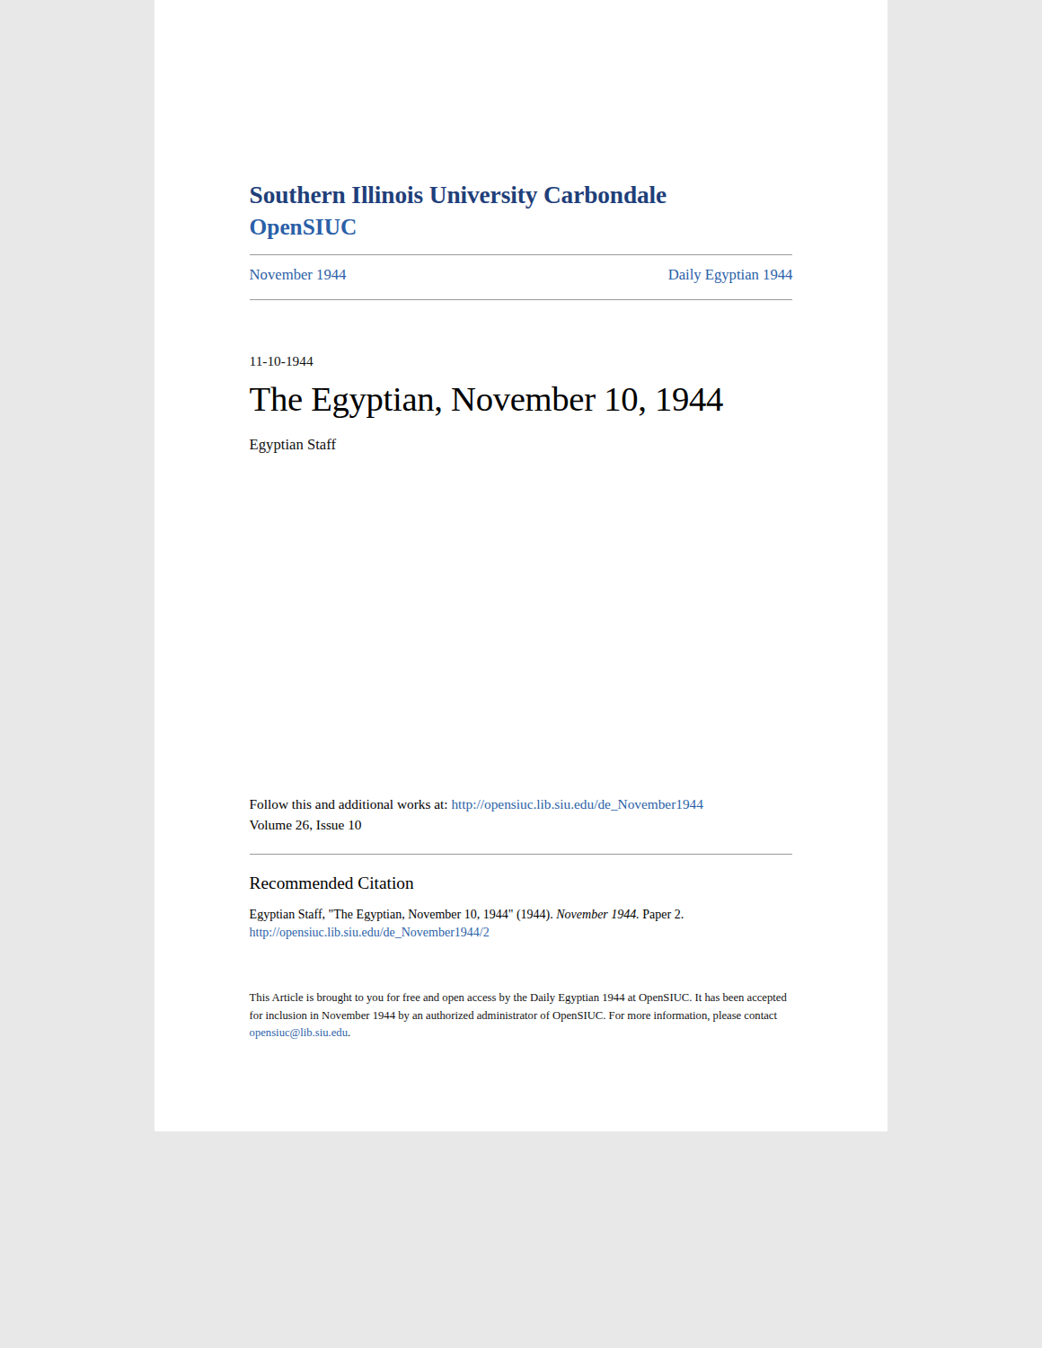Southern Illinois University Carbondale
OpenSIUC
November 1944 Daily Egyptian 1944
11-10-1944
The Egyptian, November 10, 1944
Egyptian Staff
Follow this and additional works at: http://opensiuc.lib.siu.edu/de_November1944
Volume 26, Issue 10
Recommended Citation
Egyptian Staff, "The Egyptian, November 10, 1944" (1944). November 1944. Paper 2.
http://opensiuc.lib.siu.edu/de_November1944/2
This Article is brought to you for free and open access by the Daily Egyptian 1944 at OpenSIUC. It has been accepted for inclusion in November 1944 by an authorized administrator of OpenSIUC. For more information, please contact opensiuc@lib.siu.edu.